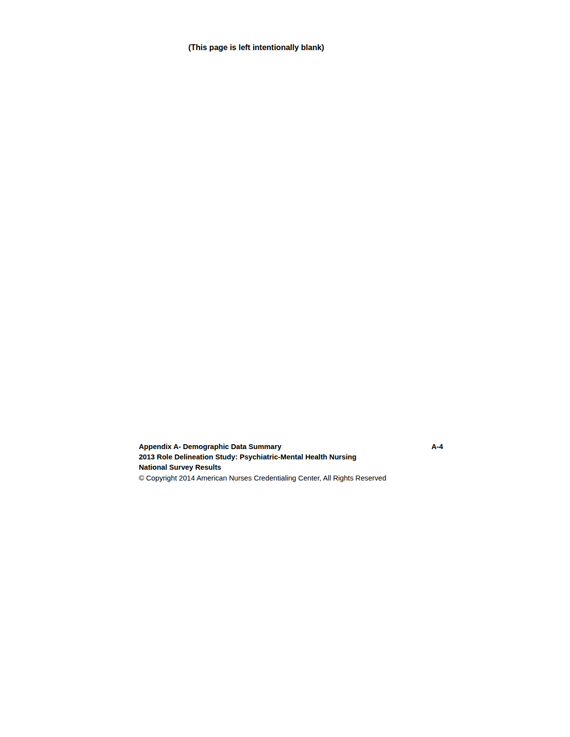(This page is left intentionally blank)
Appendix A- Demographic Data Summary A-4
2013 Role Delineation Study: Psychiatric-Mental Health Nursing
National Survey Results
© Copyright 2014 American Nurses Credentialing Center, All Rights Reserved